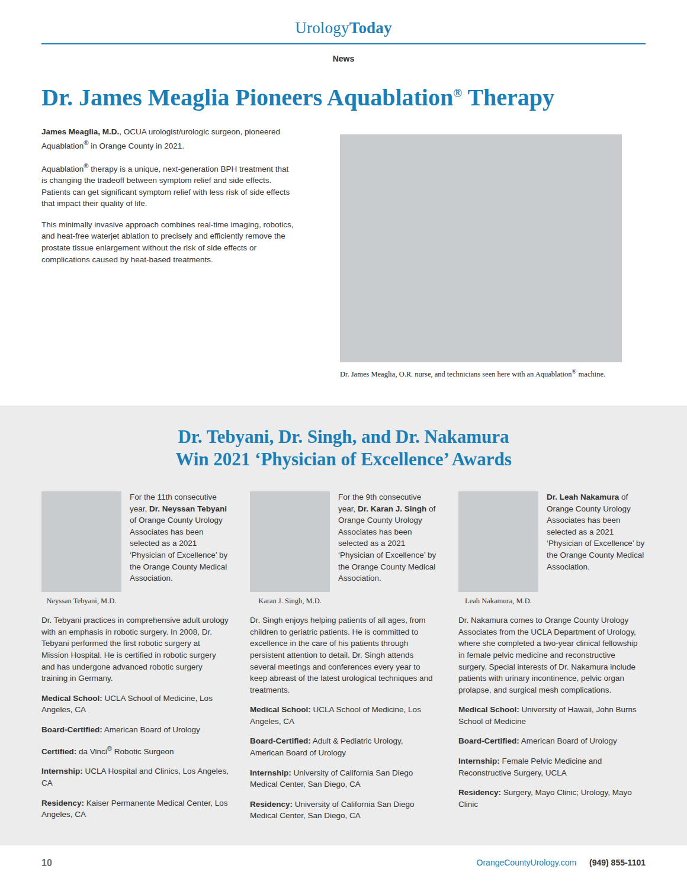UrologyToday
News
Dr. James Meaglia Pioneers Aquablation® Therapy
James Meaglia, M.D., OCUA urologist/urologic surgeon, pioneered Aquablation® in Orange County in 2021.
Aquablation® therapy is a unique, next-generation BPH treatment that is changing the tradeoff between symptom relief and side effects. Patients can get significant symptom relief with less risk of side effects that impact their quality of life.
This minimally invasive approach combines real-time imaging, robotics, and heat-free waterjet ablation to precisely and efficiently remove the prostate tissue enlargement without the risk of side effects or complications caused by heat-based treatments.
Dr. James Meaglia, O.R. nurse, and technicians seen here with an Aquablation® machine.
Dr. Tebyani, Dr. Singh, and Dr. Nakamura
Win 2021 ‘Physician of Excellence’ Awards
Neyssan Tebyani, M.D.
For the 11th consecutive year, Dr. Neyssan Tebyani of Orange County Urology Associates has been selected as a 2021 ‘Physician of Excellence’ by the Orange County Medical Association.
Dr. Tebyani practices in comprehensive adult urology with an emphasis in robotic surgery. In 2008, Dr. Tebyani performed the first robotic surgery at Mission Hospital. He is certified in robotic surgery and has undergone advanced robotic surgery training in Germany.
Medical School: UCLA School of Medicine, Los Angeles, CA
Board-Certified: American Board of Urology
Certified: da Vinci® Robotic Surgeon
Internship: UCLA Hospital and Clinics, Los Angeles, CA
Residency: Kaiser Permanente Medical Center, Los Angeles, CA
Karan J. Singh, M.D.
For the 9th consecutive year, Dr. Karan J. Singh of Orange County Urology Associates has been selected as a 2021 ‘Physician of Excellence’ by the Orange County Medical Association.
Dr. Singh enjoys helping patients of all ages, from children to geriatric patients. He is committed to excellence in the care of his patients through persistent attention to detail. Dr. Singh attends several meetings and conferences every year to keep abreast of the latest urological techniques and treatments.
Medical School: UCLA School of Medicine, Los Angeles, CA
Board-Certified: Adult & Pediatric Urology, American Board of Urology
Internship: University of California San Diego Medical Center, San Diego, CA
Residency: University of California San Diego Medical Center, San Diego, CA
Leah Nakamura, M.D.
Dr. Leah Nakamura of Orange County Urology Associates has been selected as a 2021 ‘Physician of Excellence’ by the Orange County Medical Association.
Dr. Nakamura comes to Orange County Urology Associates from the UCLA Department of Urology, where she completed a two-year clinical fellowship in female pelvic medicine and reconstructive surgery. Special interests of Dr. Nakamura include patients with urinary incontinence, pelvic organ prolapse, and surgical mesh complications.
Medical School: University of Hawaii, John Burns School of Medicine
Board-Certified: American Board of Urology
Internship: Female Pelvic Medicine and Reconstructive Surgery, UCLA
Residency: Surgery, Mayo Clinic; Urology, Mayo Clinic
10
OrangeCountyUrology.com (949) 855-1101